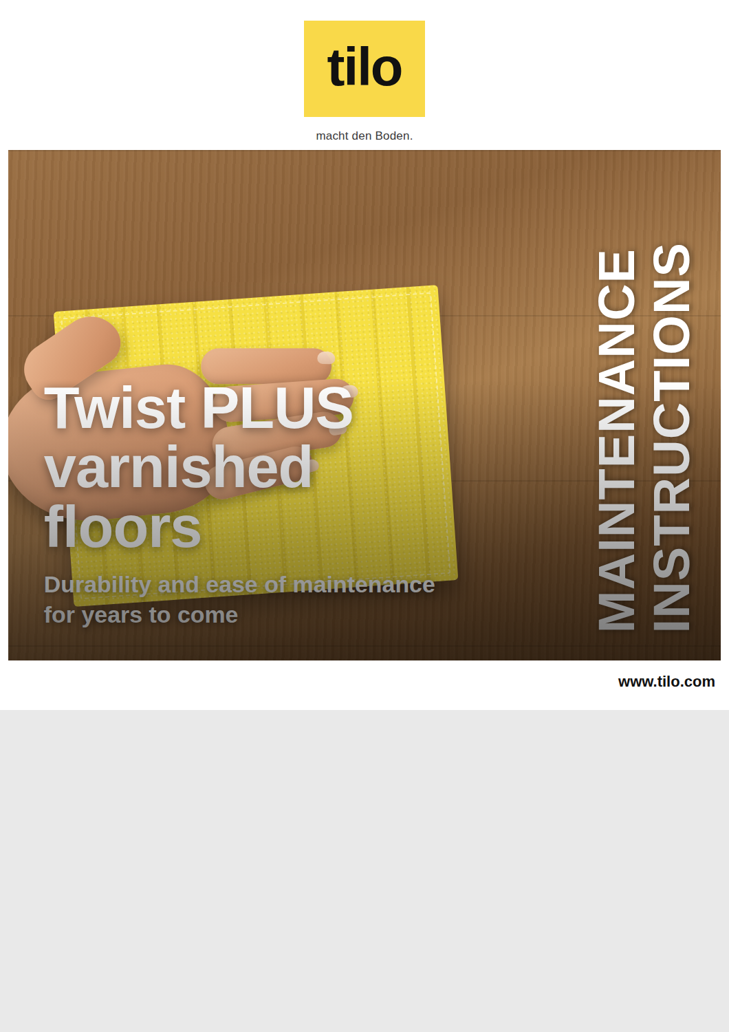tilo
macht den Boden.
MAINTENANCE INSTRUCTIONS
tilo
TWIST
PLUS
LACK
Twist PLUS
varnished floors
Durability and ease of maintenance
for years to come
www.tilo.com